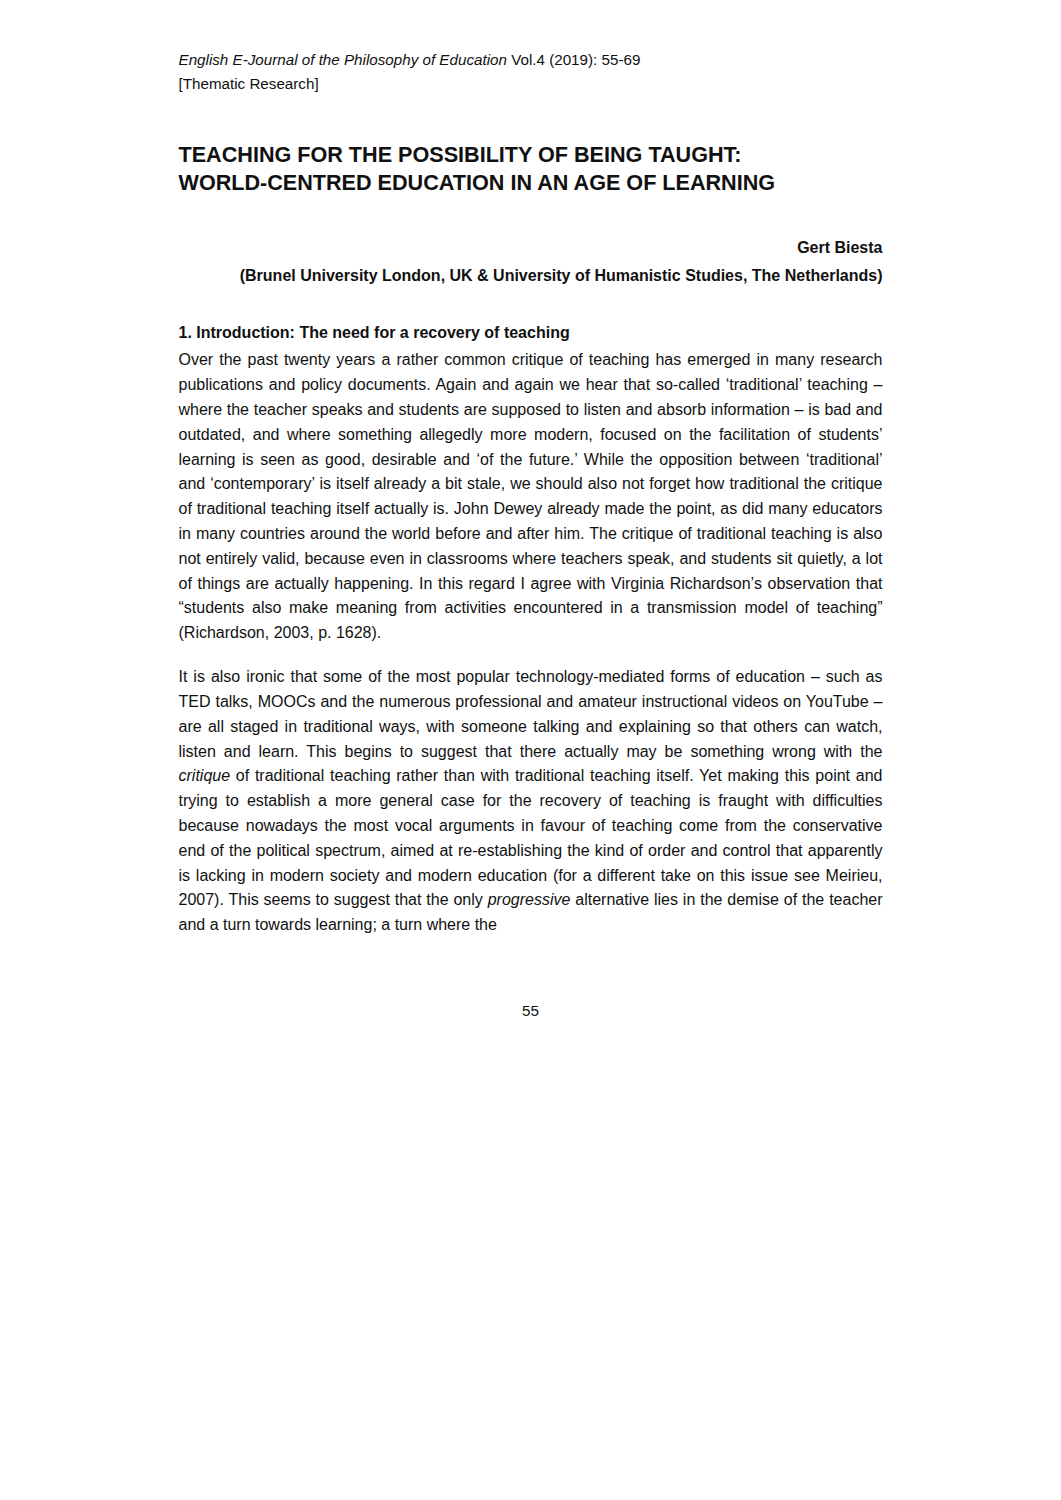English E-Journal of the Philosophy of Education Vol.4 (2019): 55-69
[Thematic Research]
Teaching for the Possibility of Being Taught:World-Centred Education in an Age of Learning
Gert Biesta
(Brunel University London, UK & University of Humanistic Studies, The Netherlands)
1. Introduction: The need for a recovery of teaching
Over the past twenty years a rather common critique of teaching has emerged in many research publications and policy documents. Again and again we hear that so-called ‘traditional’ teaching – where the teacher speaks and students are supposed to listen and absorb information – is bad and outdated, and where something allegedly more modern, focused on the facilitation of students’ learning is seen as good, desirable and ‘of the future.’ While the opposition between ‘traditional’ and ‘contemporary’ is itself already a bit stale, we should also not forget how traditional the critique of traditional teaching itself actually is. John Dewey already made the point, as did many educators in many countries around the world before and after him. The critique of traditional teaching is also not entirely valid, because even in classrooms where teachers speak, and students sit quietly, a lot of things are actually happening. In this regard I agree with Virginia Richardson’s observation that “students also make meaning from activities encountered in a transmission model of teaching” (Richardson, 2003, p. 1628).
It is also ironic that some of the most popular technology-mediated forms of education – such as TED talks, MOOCs and the numerous professional and amateur instructional videos on YouTube – are all staged in traditional ways, with someone talking and explaining so that others can watch, listen and learn. This begins to suggest that there actually may be something wrong with the critique of traditional teaching rather than with traditional teaching itself. Yet making this point and trying to establish a more general case for the recovery of teaching is fraught with difficulties because nowadays the most vocal arguments in favour of teaching come from the conservative end of the political spectrum, aimed at re-establishing the kind of order and control that apparently is lacking in modern society and modern education (for a different take on this issue see Meirieu, 2007). This seems to suggest that the only progressive alternative lies in the demise of the teacher and a turn towards learning; a turn where the
55